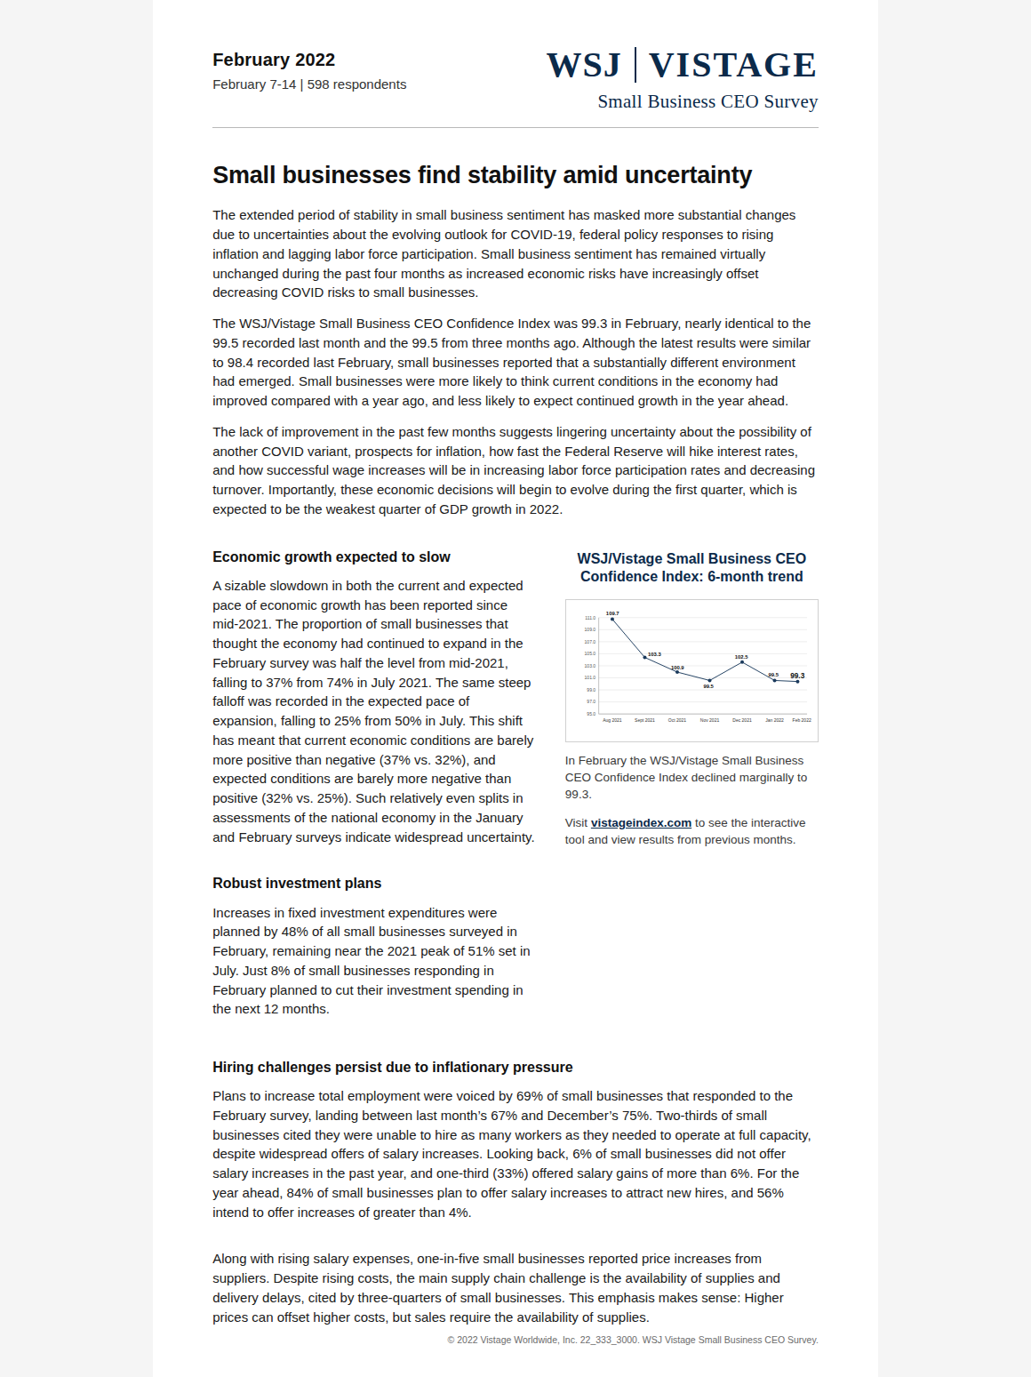February 2022
February 7-14 | 598 respondents
WSJ VISTAGE
Small Business CEO Survey
Small businesses find stability amid uncertainty
The extended period of stability in small business sentiment has masked more substantial changes due to uncertainties about the evolving outlook for COVID-19, federal policy responses to rising inflation and lagging labor force participation. Small business sentiment has remained virtually unchanged during the past four months as increased economic risks have increasingly offset decreasing COVID risks to small businesses.
The WSJ/Vistage Small Business CEO Confidence Index was 99.3 in February, nearly identical to the 99.5 recorded last month and the 99.5 from three months ago. Although the latest results were similar to 98.4 recorded last February, small businesses reported that a substantially different environment had emerged. Small businesses were more likely to think current conditions in the economy had improved compared with a year ago, and less likely to expect continued growth in the year ahead.
The lack of improvement in the past few months suggests lingering uncertainty about the possibility of another COVID variant, prospects for inflation, how fast the Federal Reserve will hike interest rates, and how successful wage increases will be in increasing labor force participation rates and decreasing turnover. Importantly, these economic decisions will begin to evolve during the first quarter, which is expected to be the weakest quarter of GDP growth in 2022.
Economic growth expected to slow
A sizable slowdown in both the current and expected pace of economic growth has been reported since mid-2021. The proportion of small businesses that thought the economy had continued to expand in the February survey was half the level from mid-2021, falling to 37% from 74% in July 2021. The same steep falloff was recorded in the expected pace of expansion, falling to 25% from 50% in July. This shift has meant that current economic conditions are barely more positive than negative (37% vs. 32%), and expected conditions are barely more negative than positive (32% vs. 25%). Such relatively even splits in assessments of the national economy in the January and February surveys indicate widespread uncertainty.
Robust investment plans
Increases in fixed investment expenditures were planned by 48% of all small businesses surveyed in February, remaining near the 2021 peak of 51% set in July. Just 8% of small businesses responding in February planned to cut their investment spending in the next 12 months.
WSJ/Vistage Small Business CEO
Confidence Index: 6-month trend
111.0 109.0 107.0 105.0 103.0 101.0 99.0 97.0 95.0 109.7 103.3 100.9 99.5 102.5 99.5 99.3 Aug 2021 Sept 2021 Oct 2021 Nov 2021 Dec 2021 Jan 2022 Feb 2022
In February the WSJ/Vistage Small Business CEO Confidence Index declined marginally to 99.3.
Visit vistageindex.com to see the interactive tool and view results from previous months.
Hiring challenges persist due to inflationary pressure
Plans to increase total employment were voiced by 69% of small businesses that responded to the February survey, landing between last month’s 67% and December’s 75%. Two-thirds of small businesses cited they were unable to hire as many workers as they needed to operate at full capacity, despite widespread offers of salary increases. Looking back, 6% of small businesses did not offer salary increases in the past year, and one-third (33%) offered salary gains of more than 6%. For the year ahead, 84% of small businesses plan to offer salary increases to attract new hires, and 56% intend to offer increases of greater than 4%.
Along with rising salary expenses, one-in-five small businesses reported price increases from suppliers. Despite rising costs, the main supply chain challenge is the availability of supplies and delivery delays, cited by three-quarters of small businesses. This emphasis makes sense: Higher prices can offset higher costs, but sales require the availability of supplies.
© 2022 Vistage Worldwide, Inc. 22_333_3000. WSJ Vistage Small Business CEO Survey.